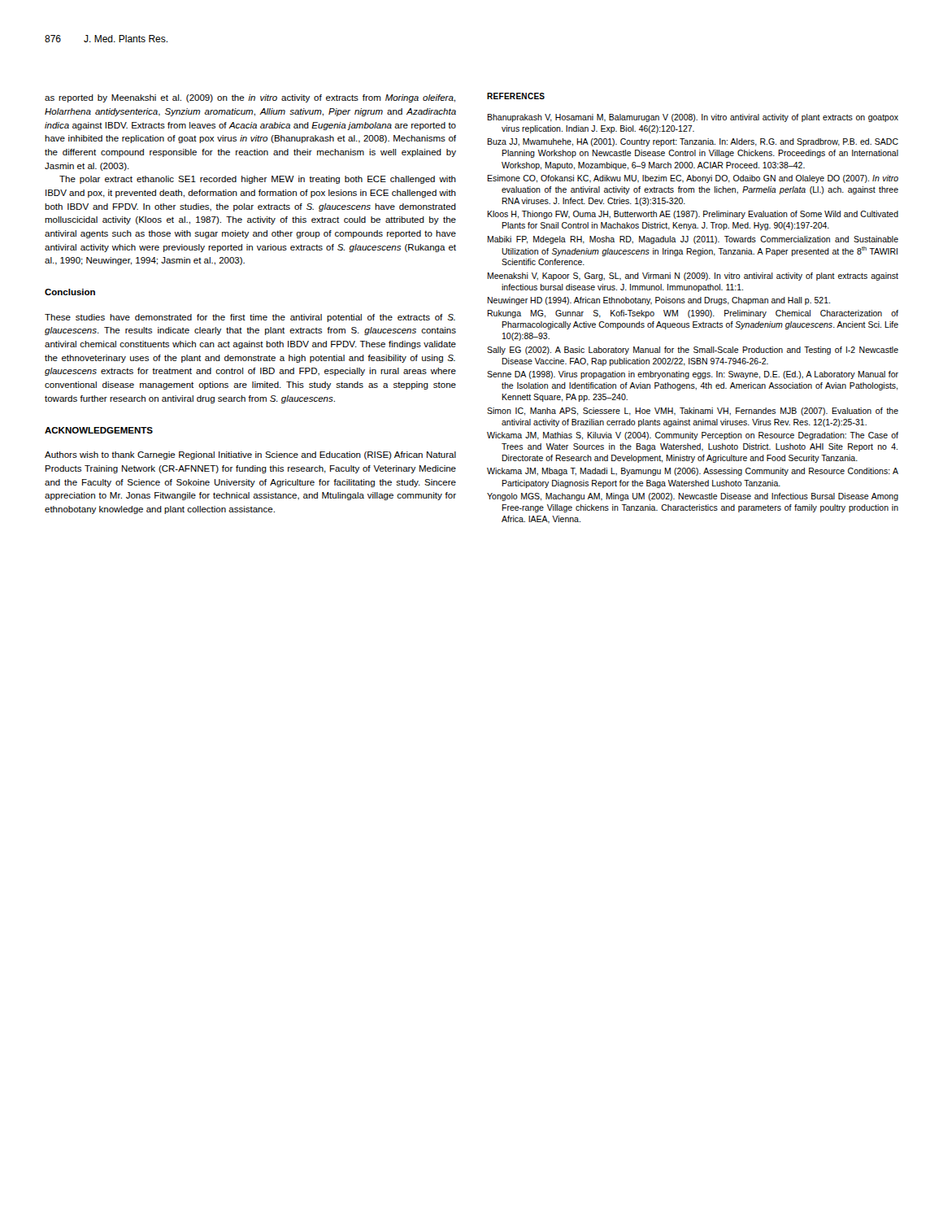876 J. Med. Plants Res.
as reported by Meenakshi et al. (2009) on the in vitro activity of extracts from Moringa oleifera, Holarrhena antidysenterica, Synzium aromaticum, Allium sativum, Piper nigrum and Azadirachta indica against IBDV. Extracts from leaves of Acacia arabica and Eugenia jambolana are reported to have inhibited the replication of goat pox virus in vitro (Bhanuprakash et al., 2008). Mechanisms of the different compound responsible for the reaction and their mechanism is well explained by Jasmin et al. (2003).
The polar extract ethanolic SE1 recorded higher MEW in treating both ECE challenged with IBDV and pox, it prevented death, deformation and formation of pox lesions in ECE challenged with both IBDV and FPDV. In other studies, the polar extracts of S. glaucescens have demonstrated molluscicidal activity (Kloos et al., 1987). The activity of this extract could be attributed by the antiviral agents such as those with sugar moiety and other group of compounds reported to have antiviral activity which were previously reported in various extracts of S. glaucescens (Rukanga et al., 1990; Neuwinger, 1994; Jasmin et al., 2003).
Conclusion
These studies have demonstrated for the first time the antiviral potential of the extracts of S. glaucescens. The results indicate clearly that the plant extracts from S. glaucescens contains antiviral chemical constituents which can act against both IBDV and FPDV. These findings validate the ethnoveterinary uses of the plant and demonstrate a high potential and feasibility of using S. glaucescens extracts for treatment and control of IBD and FPD, especially in rural areas where conventional disease management options are limited. This study stands as a stepping stone towards further research on antiviral drug search from S. glaucescens.
ACKNOWLEDGEMENTS
Authors wish to thank Carnegie Regional Initiative in Science and Education (RISE) African Natural Products Training Network (CR-AFNNET) for funding this research, Faculty of Veterinary Medicine and the Faculty of Science of Sokoine University of Agriculture for facilitating the study. Sincere appreciation to Mr. Jonas Fitwangile for technical assistance, and Mtulingala village community for ethnobotany knowledge and plant collection assistance.
REFERENCES
Bhanuprakash V, Hosamani M, Balamurugan V (2008). In vitro antiviral activity of plant extracts on goatpox virus replication. Indian J. Exp. Biol. 46(2):120-127.
Buza JJ, Mwamuhehe, HA (2001). Country report: Tanzania. In: Alders, R.G. and Spradbrow, P.B. ed. SADC Planning Workshop on Newcastle Disease Control in Village Chickens. Proceedings of an International Workshop, Maputo, Mozambique, 6–9 March 2000. ACIAR Proceed. 103:38–42.
Esimone CO, Ofokansi KC, Adikwu MU, Ibezim EC, Abonyi DO, Odaibo GN and Olaleye DO (2007). In vitro evaluation of the antiviral activity of extracts from the lichen, Parmelia perlata (Ll.) ach. against three RNA viruses. J. Infect. Dev. Ctries. 1(3):315-320.
Kloos H, Thiongo FW, Ouma JH, Butterworth AE (1987). Preliminary Evaluation of Some Wild and Cultivated Plants for Snail Control in Machakos District, Kenya. J. Trop. Med. Hyg. 90(4):197-204.
Mabiki FP, Mdegela RH, Mosha RD, Magadula JJ (2011). Towards Commercialization and Sustainable Utilization of Synadenium glaucescens in Iringa Region, Tanzania. A Paper presented at the 8th TAWIRI Scientific Conference.
Meenakshi V, Kapoor S, Garg, SL, and Virmani N (2009). In vitro antiviral activity of plant extracts against infectious bursal disease virus. J. Immunol. Immunopathol. 11:1.
Neuwinger HD (1994). African Ethnobotany, Poisons and Drugs, Chapman and Hall p. 521.
Rukunga MG, Gunnar S, Kofi-Tsekpo WM (1990). Preliminary Chemical Characterization of Pharmacologically Active Compounds of Aqueous Extracts of Synadenium glaucescens. Ancient Sci. Life 10(2):88–93.
Sally EG (2002). A Basic Laboratory Manual for the Small-Scale Production and Testing of I-2 Newcastle Disease Vaccine. FAO, Rap publication 2002/22, ISBN 974-7946-26-2.
Senne DA (1998). Virus propagation in embryonating eggs. In: Swayne, D.E. (Ed.), A Laboratory Manual for the Isolation and Identification of Avian Pathogens, 4th ed. American Association of Avian Pathologists, Kennett Square, PA pp. 235–240.
Simon IC, Manha APS, Sciessere L, Hoe VMH, Takinami VH, Fernandes MJB (2007). Evaluation of the antiviral activity of Brazilian cerrado plants against animal viruses. Virus Rev. Res. 12(1-2):25-31.
Wickama JM, Mathias S, Kiluvia V (2004). Community Perception on Resource Degradation: The Case of Trees and Water Sources in the Baga Watershed, Lushoto District. Lushoto AHI Site Report no 4. Directorate of Research and Development, Ministry of Agriculture and Food Security Tanzania.
Wickama JM, Mbaga T, Madadi L, Byamungu M (2006). Assessing Community and Resource Conditions: A Participatory Diagnosis Report for the Baga Watershed Lushoto Tanzania.
Yongolo MGS, Machangu AM, Minga UM (2002). Newcastle Disease and Infectious Bursal Disease Among Free-range Village chickens in Tanzania. Characteristics and parameters of family poultry production in Africa. IAEA, Vienna.